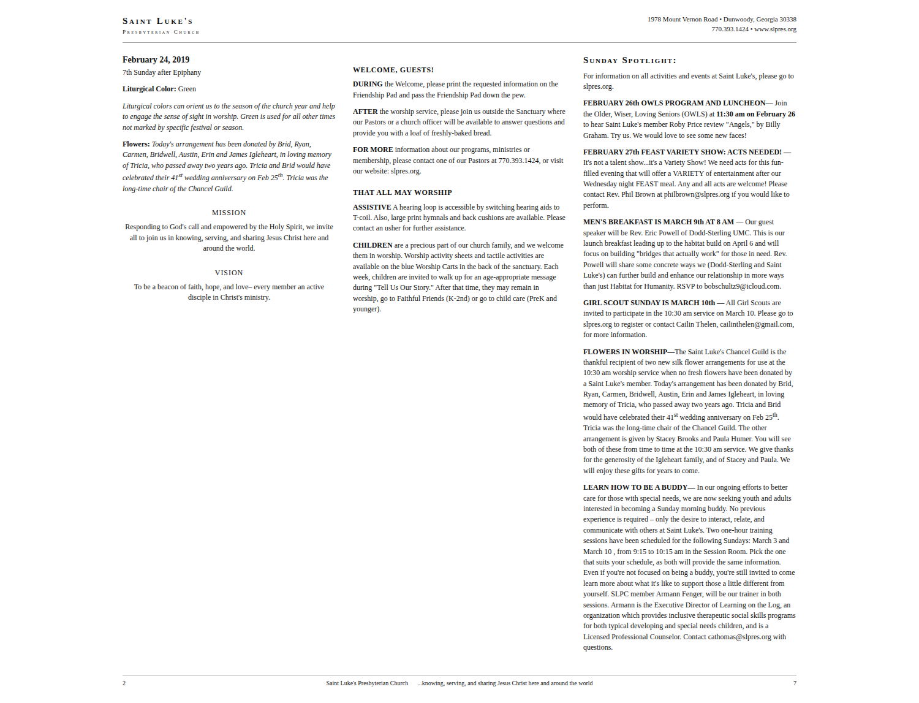Saint Luke's
Presbyterian Church
1978 Mount Vernon Road • Dunwoody, Georgia 30338
770.393.1424 • www.slpres.org
February 24, 2019
7th Sunday after Epiphany
Liturgical Color: Green
Liturgical colors can orient us to the season of the church year and help to engage the sense of sight in worship. Green is used for all other times not marked by specific festival or season.
Flowers: Today's arrangement has been donated by Brid, Ryan, Carmen, Bridwell, Austin, Erin and James Igleheart, in loving memory of Tricia, who passed away two years ago. Tricia and Brid would have celebrated their 41st wedding anniversary on Feb 25th. Tricia was the long-time chair of the Chancel Guild.
Mission
Responding to God's call and empowered by the Holy Spirit, we invite all to join us in knowing, serving, and sharing Jesus Christ here and around the world.
Vision
To be a beacon of faith, hope, and love– every member an active disciple in Christ's ministry.
Welcome, Guests!
DURING the Welcome, please print the requested information on the Friendship Pad and pass the Friendship Pad down the pew.
AFTER the worship service, please join us outside the Sanctuary where our Pastors or a church officer will be available to answer questions and provide you with a loaf of freshly-baked bread.
FOR MORE information about our programs, ministries or membership, please contact one of our Pastors at 770.393.1424, or visit our website: slpres.org.
That All May Worship
ASSISTIVE A hearing loop is accessible by switching hearing aids to T-coil. Also, large print hymnals and back cushions are available. Please contact an usher for further assistance.
CHILDREN are a precious part of our church family, and we welcome them in worship. Worship activity sheets and tactile activities are available on the blue Worship Carts in the back of the sanctuary. Each week, children are invited to walk up for an age-appropriate message during "Tell Us Our Story." After that time, they may remain in worship, go to Faithful Friends (K-2nd) or go to child care (PreK and younger).
Sunday Spotlight:
For information on all activities and events at Saint Luke's, please go to slpres.org.
FEBRUARY 26th OWLS PROGRAM AND LUNCHEON— Join the Older, Wiser, Loving Seniors (OWLS) at 11:30 am on February 26 to hear Saint Luke's member Roby Price review "Angels," by Billy Graham. Try us. We would love to see some new faces!
FEBRUARY 27th FEAST VARIETY SHOW: ACTS NEEDED! — It's not a talent show...it's a Variety Show! We need acts for this fun-filled evening that will offer a VARIETY of entertainment after our Wednesday night FEAST meal. Any and all acts are welcome! Please contact Rev. Phil Brown at philbrown@slpres.org if you would like to perform.
MEN'S BREAKFAST IS MARCH 9th AT 8 AM — Our guest speaker will be Rev. Eric Powell of Dodd-Sterling UMC. This is our launch breakfast leading up to the habitat build on April 6 and will focus on building "bridges that actually work" for those in need. Rev. Powell will share some concrete ways we (Dodd-Sterling and Saint Luke's) can further build and enhance our relationship in more ways than just Habitat for Humanity. RSVP to bobschultz9@icloud.com.
GIRL SCOUT SUNDAY IS MARCH 10th — All Girl Scouts are invited to participate in the 10:30 am service on March 10. Please go to slpres.org to register or contact Cailin Thelen, cailinthelen@gmail.com, for more information.
FLOWERS IN WORSHIP—The Saint Luke's Chancel Guild is the thankful recipient of two new silk flower arrangements for use at the 10:30 am worship service when no fresh flowers have been donated by a Saint Luke's member. Today's arrangement has been donated by Brid, Ryan, Carmen, Bridwell, Austin, Erin and James Igleheart, in loving memory of Tricia, who passed away two years ago. Tricia and Brid would have celebrated their 41st wedding anniversary on Feb 25th. Tricia was the long-time chair of the Chancel Guild. The other arrangement is given by Stacey Brooks and Paula Humer. You will see both of these from time to time at the 10:30 am service. We give thanks for the generosity of the Igleheart family, and of Stacey and Paula. We will enjoy these gifts for years to come.
LEARN HOW TO BE A BUDDY— In our ongoing efforts to better care for those with special needs, we are now seeking youth and adults interested in becoming a Sunday morning buddy. No previous experience is required – only the desire to interact, relate, and communicate with others at Saint Luke's. Two one-hour training sessions have been scheduled for the following Sundays: March 3 and March 10 , from 9:15 to 10:15 am in the Session Room. Pick the one that suits your schedule, as both will provide the same information. Even if you're not focused on being a buddy, you're still invited to come learn more about what it's like to support those a little different from yourself. SLPC member Armann Fenger, will be our trainer in both sessions. Armann is the Executive Director of Learning on the Log, an organization which provides inclusive therapeutic social skills programs for both typical developing and special needs children, and is a Licensed Professional Counselor. Contact cathomas@slpres.org with questions.
2
Saint Luke's Presbyterian Church ...knowing, serving, and sharing Jesus Christ here and around the world
7